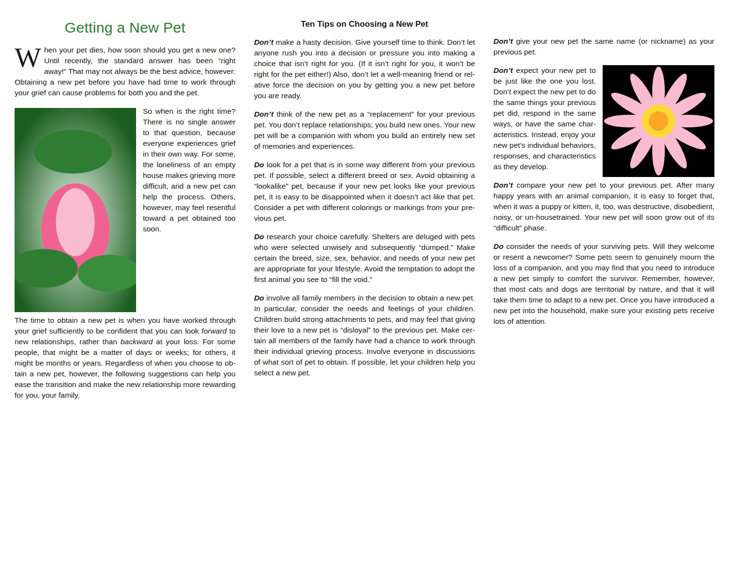Getting a New Pet
When your pet dies, how soon should you get a new one? Until recently, the standard answer has been “right away!” That may not always be the best advice, however: Obtaining a new pet before you have had time to work through your grief can cause problems for both you and the pet.
So when is the right time? There is no single answer to that question, because everyone experiences grief in their own way. For some, the loneliness of an empty house makes grieving more difficult, and a new pet can help the process. Others, however, may feel resentful toward a pet obtained too soon.
The time to obtain a new pet is when you have worked through your grief sufficiently to be confident that you can look forward to new relationships, rather than backward at your loss. For some people, that might be a matter of days or weeks; for others, it might be months or years. Regardless of when you choose to obtain a new pet, however, the following suggestions can help you ease the transition and make the new relationship more rewarding for you, your family,
Ten Tips on Choosing a New Pet
Don’t make a hasty decision. Give yourself time to think. Don’t let anyone rush you into a decision or pressure you into making a choice that isn’t right for you. (If it isn’t right for you, it won’t be right for the pet either!) Also, don’t let a well-meaning friend or relative force the decision on you by getting you a new pet before you are ready.
Don’t think of the new pet as a “replacement” for your previous pet. You don’t replace relationships; you build new ones. Your new pet will be a companion with whom you build an entirely new set of memories and experiences.
Do look for a pet that is in some way different from your previous pet. If possible, select a different breed or sex. Avoid obtaining a “lookalike” pet, because if your new pet looks like your previous pet, it is easy to be disappointed when it doesn’t act like that pet. Consider a pet with different colorings or markings from your previous pet.
Do research your choice carefully. Shelters are deluged with pets who were selected unwisely and subsequently “dumped.” Make certain the breed, size, sex, behavior, and needs of your new pet are appropriate for your lifestyle. Avoid the temptation to adopt the first animal you see to “fill the void.”
Do involve all family members in the decision to obtain a new pet. In particular, consider the needs and feelings of your children. Children build strong attachments to pets, and may feel that giving their love to a new pet is “disloyal” to the previous pet. Make certain all members of the family have had a chance to work through their individual grieving process. Involve everyone in discussions of what sort of pet to obtain. If possible, let your children help you select a new pet.
Don’t give your new pet the same name (or nickname) as your previous pet.
Don’t expect your new pet to be just like the one you lost. Don’t expect the new pet to do the same things your previous pet did, respond in the same ways, or have the same characteristics. Instead, enjoy your new pet’s individual behaviors, responses, and characteristics as they develop.
Don’t compare your new pet to your previous pet. After many happy years with an animal companion, it is easy to forget that, when it was a puppy or kitten, it, too, was destructive, disobedient, noisy, or un-housetrained. Your new pet will soon grow out of its “difficult” phase.
Do consider the needs of your surviving pets. Will they welcome or resent a newcomer? Some pets seem to genuinely mourn the loss of a companion, and you may find that you need to introduce a new pet simply to comfort the survivor. Remember, however, that most cats and dogs are territorial by nature, and that it will take them time to adapt to a new pet. Once you have introduced a new pet into the household, make sure your existing pets receive lots of attention.